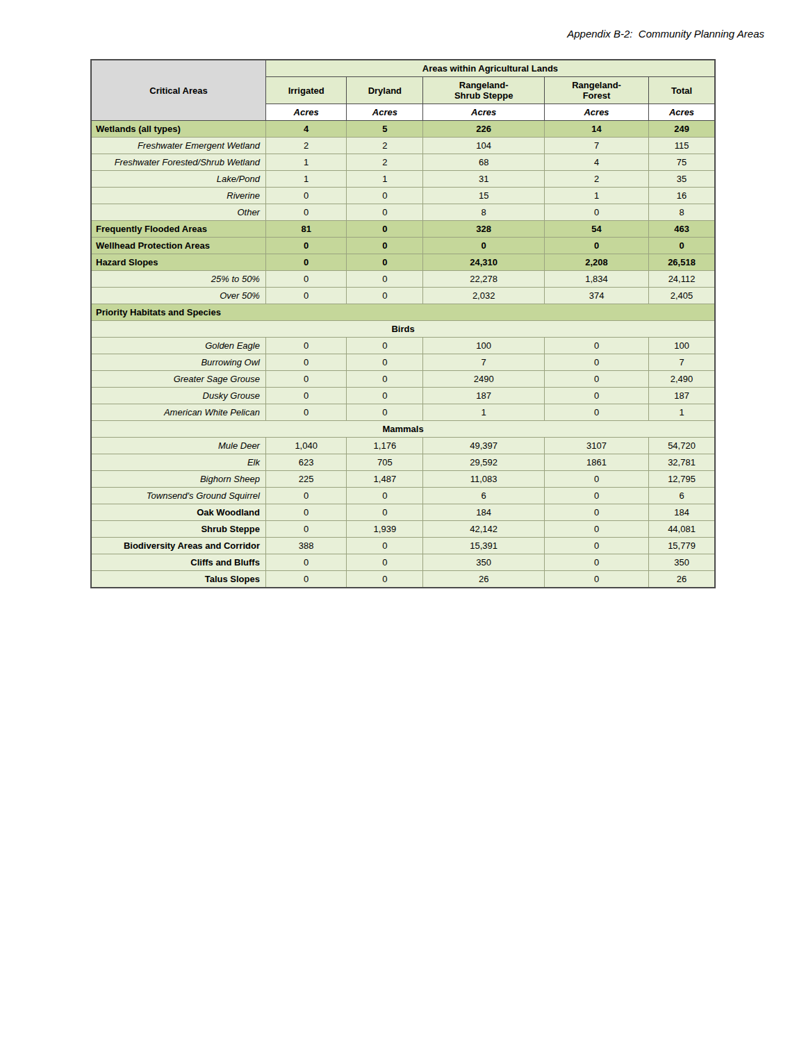Appendix B-2: Community Planning Areas
| Critical Areas | Areas within Agricultural Lands |
| --- | --- |
| Irrigated | Dryland | Rangeland- Shrub Steppe | Rangeland- Forest | Total |
| Acres | Acres | Acres | Acres | Acres |
| Wetlands (all types) | 4 | 5 | 226 | 14 | 249 |
| Freshwater Emergent Wetland | 2 | 2 | 104 | 7 | 115 |
| Freshwater Forested/Shrub Wetland | 1 | 2 | 68 | 4 | 75 |
| Lake/Pond | 1 | 1 | 31 | 2 | 35 |
| Riverine | 0 | 0 | 15 | 1 | 16 |
| Other | 0 | 0 | 8 | 0 | 8 |
| Frequently Flooded Areas | 81 | 0 | 328 | 54 | 463 |
| Wellhead Protection Areas | 0 | 0 | 0 | 0 | 0 |
| Hazard Slopes | 0 | 0 | 24,310 | 2,208 | 26,518 |
| 25% to 50% | 0 | 0 | 22,278 | 1,834 | 24,112 |
| Over 50% | 0 | 0 | 2,032 | 374 | 2,405 |
| Priority Habitats and Species |
| Birds |
| Golden Eagle | 0 | 0 | 100 | 0 | 100 |
| Burrowing Owl | 0 | 0 | 7 | 0 | 7 |
| Greater Sage Grouse | 0 | 0 | 2490 | 0 | 2,490 |
| Dusky Grouse | 0 | 0 | 187 | 0 | 187 |
| American White Pelican | 0 | 0 | 1 | 0 | 1 |
| Mammals |
| Mule Deer | 1,040 | 1,176 | 49,397 | 3107 | 54,720 |
| Elk | 623 | 705 | 29,592 | 1861 | 32,781 |
| Bighorn Sheep | 225 | 1,487 | 11,083 | 0 | 12,795 |
| Townsend's Ground Squirrel | 0 | 0 | 6 | 0 | 6 |
| Oak Woodland | 0 | 0 | 184 | 0 | 184 |
| Shrub Steppe | 0 | 1,939 | 42,142 | 0 | 44,081 |
| Biodiversity Areas and Corridor | 388 | 0 | 15,391 | 0 | 15,779 |
| Cliffs and Bluffs | 0 | 0 | 350 | 0 | 350 |
| Talus Slopes | 0 | 0 | 26 | 0 | 26 |